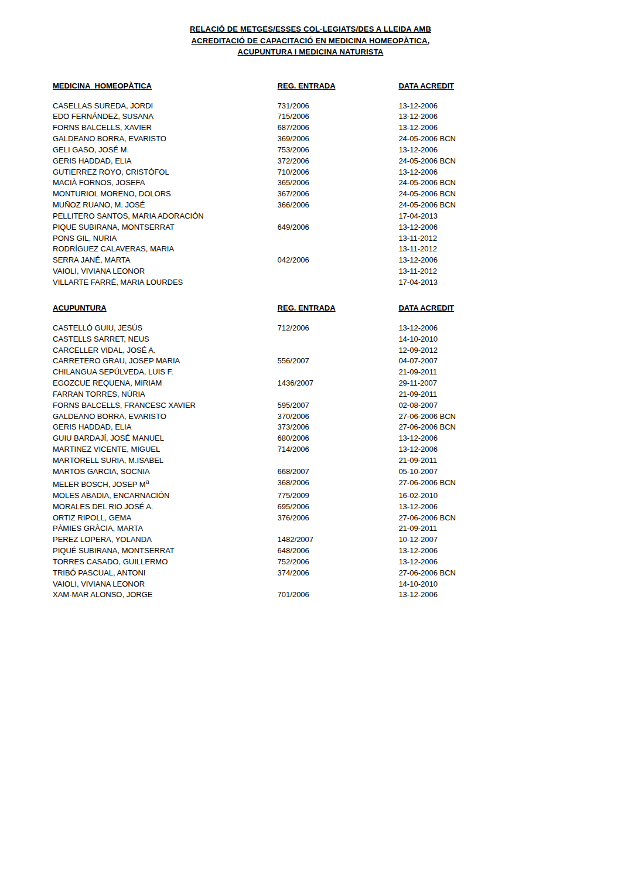RELACIÓ DE METGES/ESSES COL·LEGIATS/DES A LLEIDA AMB
ACREDITACIÓ DE CAPACITACIÓ EN MEDICINA HOMEOPÀTICA,
ACUPUNTURA I MEDICINA NATURISTA
| MEDICINA HOMEOPÀTICA | REG. ENTRADA | DATA ACREDIT |
| --- | --- | --- |
| CASELLAS SUREDA, JORDI | 731/2006 | 13-12-2006 |
| EDO FERNÁNDEZ, SUSANA | 715/2006 | 13-12-2006 |
| FORNS BALCELLS, XAVIER | 687/2006 | 13-12-2006 |
| GALDEANO BORRA, EVARISTO | 369/2006 | 24-05-2006 BCN |
| GELI GASO, JOSÉ M. | 753/2006 | 13-12-2006 |
| GERIS HADDAD, ELIA | 372/2006 | 24-05-2006 BCN |
| GUTIERREZ ROYO, CRISTÒFOL | 710/2006 | 13-12-2006 |
| MACIÀ FORNOS, JOSEFA | 365/2006 | 24-05-2006 BCN |
| MONTURIOL MORENO, DOLORS | 367/2006 | 24-05-2006 BCN |
| MUÑOZ RUANO, M. JOSÉ | 366/2006 | 24-05-2006 BCN |
| PELLITERO SANTOS, MARIA ADORACIÓN | | 17-04-2013 |
| PIQUE SUBIRANA, MONTSERRAT | 649/2006 | 13-12-2006 |
| PONS GIL, NURIA | | 13-11-2012 |
| RODRÍGUEZ CALAVERAS, MARIA | | 13-11-2012 |
| SERRA JANÉ, MARTA | 042/2006 | 13-12-2006 |
| VAIOLI, VIVIANA LEONOR | | 13-11-2012 |
| VILLARTE FARRÉ, MARIA LOURDES | | 17-04-2013 |
| ACUPUNTURA | REG. ENTRADA | DATA ACREDIT |
| CASTELLÓ GUIU, JESÚS | 712/2006 | 13-12-2006 |
| CASTELLS SARRET, NEUS | | 14-10-2010 |
| CARCELLER VIDAL, JOSÉ A. | | 12-09-2012 |
| CARRETERO GRAU, JOSEP MARIA | 556/2007 | 04-07-2007 |
| CHILANGUA SEPÚLVEDA, LUIS F. | | 21-09-2011 |
| EGOZCUE REQUENA, MIRIAM | 1436/2007 | 29-11-2007 |
| FARRAN TORRES, NÚRIA | | 21-09-2011 |
| FORNS BALCELLS, FRANCESC XAVIER | 595/2007 | 02-08-2007 |
| GALDEANO BORRA, EVARISTO | 370/2006 | 27-06-2006 BCN |
| GERIS HADDAD, ELIA | 373/2006 | 27-06-2006 BCN |
| GUIU BARDAJÍ, JOSÉ MANUEL | 680/2006 | 13-12-2006 |
| MARTINEZ VICENTE, MIGUEL | 714/2006 | 13-12-2006 |
| MARTORELL SURIA, M.ISABEL | | 21-09-2011 |
| MARTOS GARCIA, SOCNIA | 668/2007 | 05-10-2007 |
| MELER BOSCH, JOSEP M a | 368/2006 | 27-06-2006 BCN |
| MOLES ABADIA, ENCARNACIÓN | 775/2009 | 16-02-2010 |
| MORALES DEL RIO JOSÉ A. | 695/2006 | 13-12-2006 |
| ORTIZ RIPOLL, GEMA | 376/2006 | 27-06-2006 BCN |
| PÀMIES GRÀCIA, MARTA | | 21-09-2011 |
| PEREZ LOPERA, YOLANDA | 1482/2007 | 10-12-2007 |
| PIQUÉ SUBIRANA, MONTSERRAT | 648/2006 | 13-12-2006 |
| TORRES CASADO, GUILLERMO | 752/2006 | 13-12-2006 |
| TRIBÓ PASCUAL, ANTONI | 374/2006 | 27-06-2006 BCN |
| VAIOLI, VIVIANA LEONOR | | 14-10-2010 |
| XAM-MAR ALONSO, JORGE | 701/2006 | 13-12-2006 |